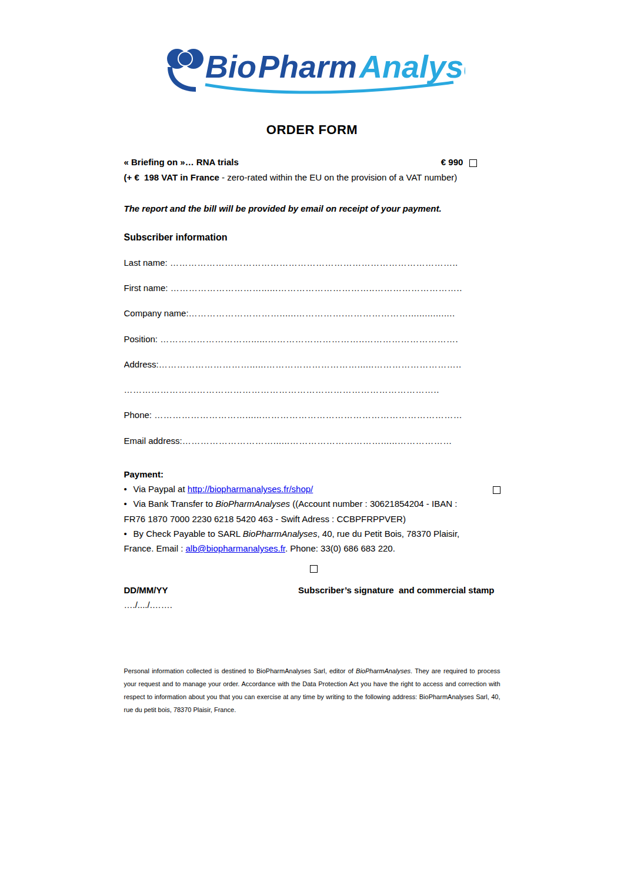Bio Pharm Analyses
ORDER FORM
« Briefing on »… RNA trials € 990
(+ € 198 VAT in France - zero-rated within the EU on the provision of a VAT number)
The report and the bill will be provided by email on receipt of your payment.
Subscriber information
Last name: …………………………………………………………………………………..
First name: …………………………......…………………………..………………………..
Company name:…………………………......…………….………………….................
Position: …………………………......…………………………..………………………….
Address:…………………………......…………………………......………………………..
…………………………………………………………………………………………..
Phone: …………………………......…………………………………………………………
Email address:…………………………......…………………………......………………
Payment:
Via Paypal at http://biopharmanalyses.fr/shop/
Via Bank Transfer to BioPharmAnalyses ((Account number : 30621854204 - IBAN :
FR76 1870 7000 2230 6218 5420 463 - Swift Adress : CCBPFRPPVER)
By Check Payable to SARL BioPharmAnalyses, 40, rue du Petit Bois, 78370 Plaisir,
France. Email : alb@biopharmanalyses.fr. Phone: 33(0) 686 683 220.
DD/MM/YY Subscriber’s signature and commercial stamp
…./..../.…….
Personal information collected is destined to BioPharmAnalyses Sarl, editor of BioPharmAnalyses. They are required to process your request and to manage your order. Accordance with the Data Protection Act you have the right to access and correction with respect to information about you that you can exercise at any time by writing to the following address: BioPharmAnalyses Sarl, 40, rue du petit bois, 78370 Plaisir, France.